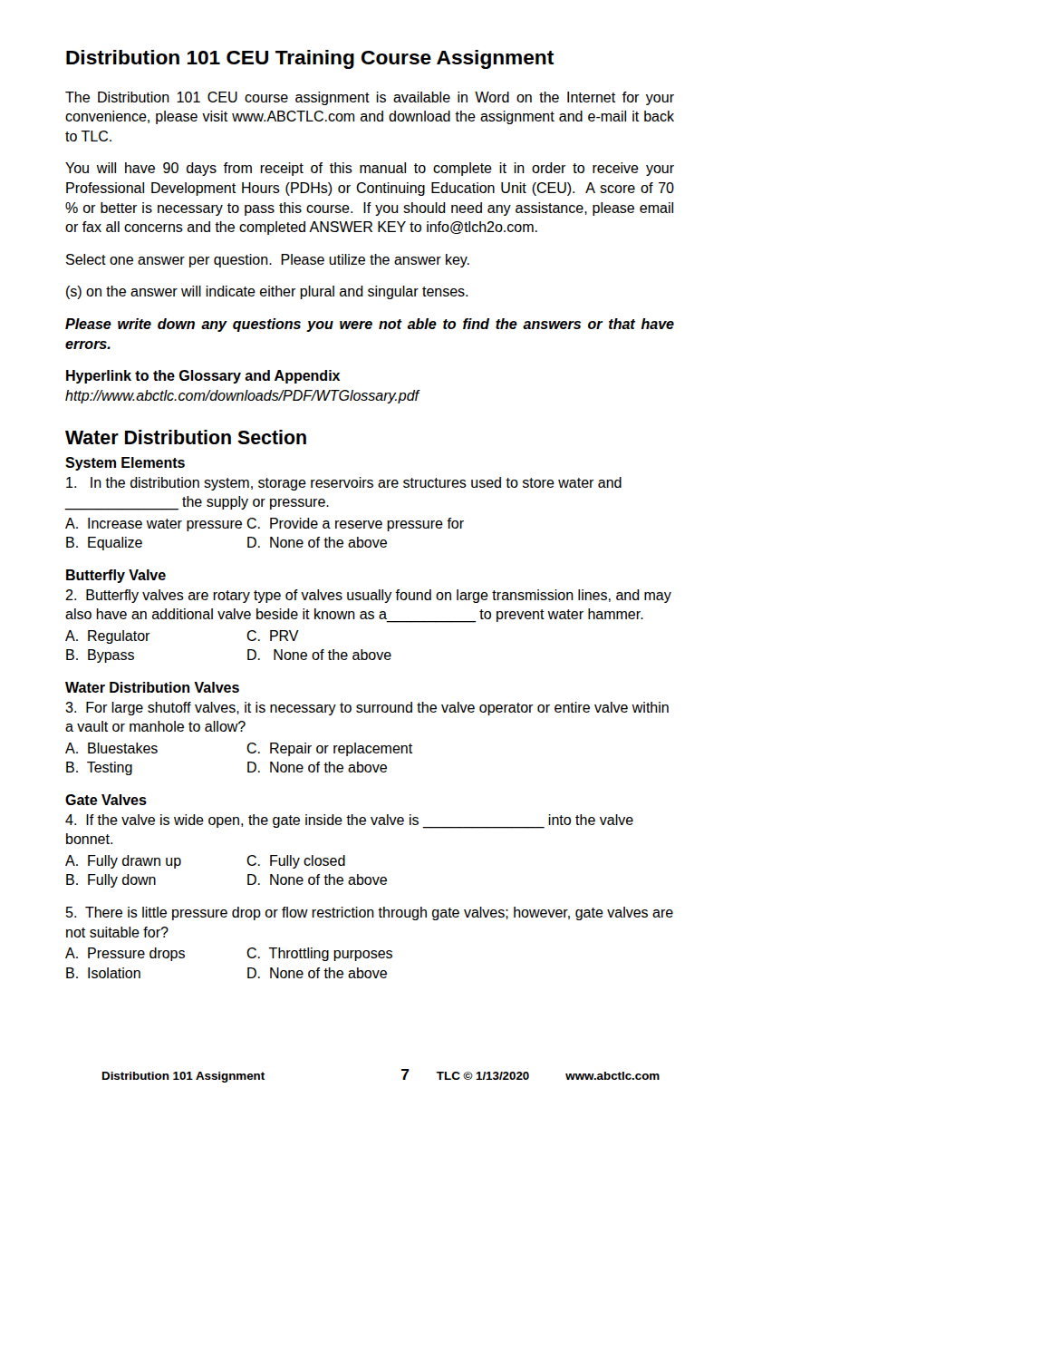Distribution 101 CEU Training Course Assignment
The Distribution 101 CEU course assignment is available in Word on the Internet for your convenience, please visit www.ABCTLC.com and download the assignment and e-mail it back to TLC.
You will have 90 days from receipt of this manual to complete it in order to receive your Professional Development Hours (PDHs) or Continuing Education Unit (CEU). A score of 70 % or better is necessary to pass this course. If you should need any assistance, please email or fax all concerns and the completed ANSWER KEY to info@tlch2o.com.
Select one answer per question. Please utilize the answer key.
(s) on the answer will indicate either plural and singular tenses.
Please write down any questions you were not able to find the answers or that have errors.
Hyperlink to the Glossary and Appendix
http://www.abctlc.com/downloads/PDF/WTGlossary.pdf
Water Distribution Section
System Elements
1. In the distribution system, storage reservoirs are structures used to store water and ______________ the supply or pressure.
A. Increase water pressure C. Provide a reserve pressure for
B. Equalize D. None of the above
Butterfly Valve
2. Butterfly valves are rotary type of valves usually found on large transmission lines, and may also have an additional valve beside it known as a___________ to prevent water hammer.
A. Regulator C. PRV
B. Bypass D. None of the above
Water Distribution Valves
3. For large shutoff valves, it is necessary to surround the valve operator or entire valve within a vault or manhole to allow?
A. Bluestakes C. Repair or replacement
B. Testing D. None of the above
Gate Valves
4. If the valve is wide open, the gate inside the valve is _______________ into the valve bonnet.
A. Fully drawn up C. Fully closed
B. Fully down D. None of the above
5. There is little pressure drop or flow restriction through gate valves; however, gate valves are not suitable for?
A. Pressure drops C. Throttling purposes
B. Isolation D. None of the above
Distribution 101 Assignment 7 TLC © 1/13/2020 www.abctlc.com